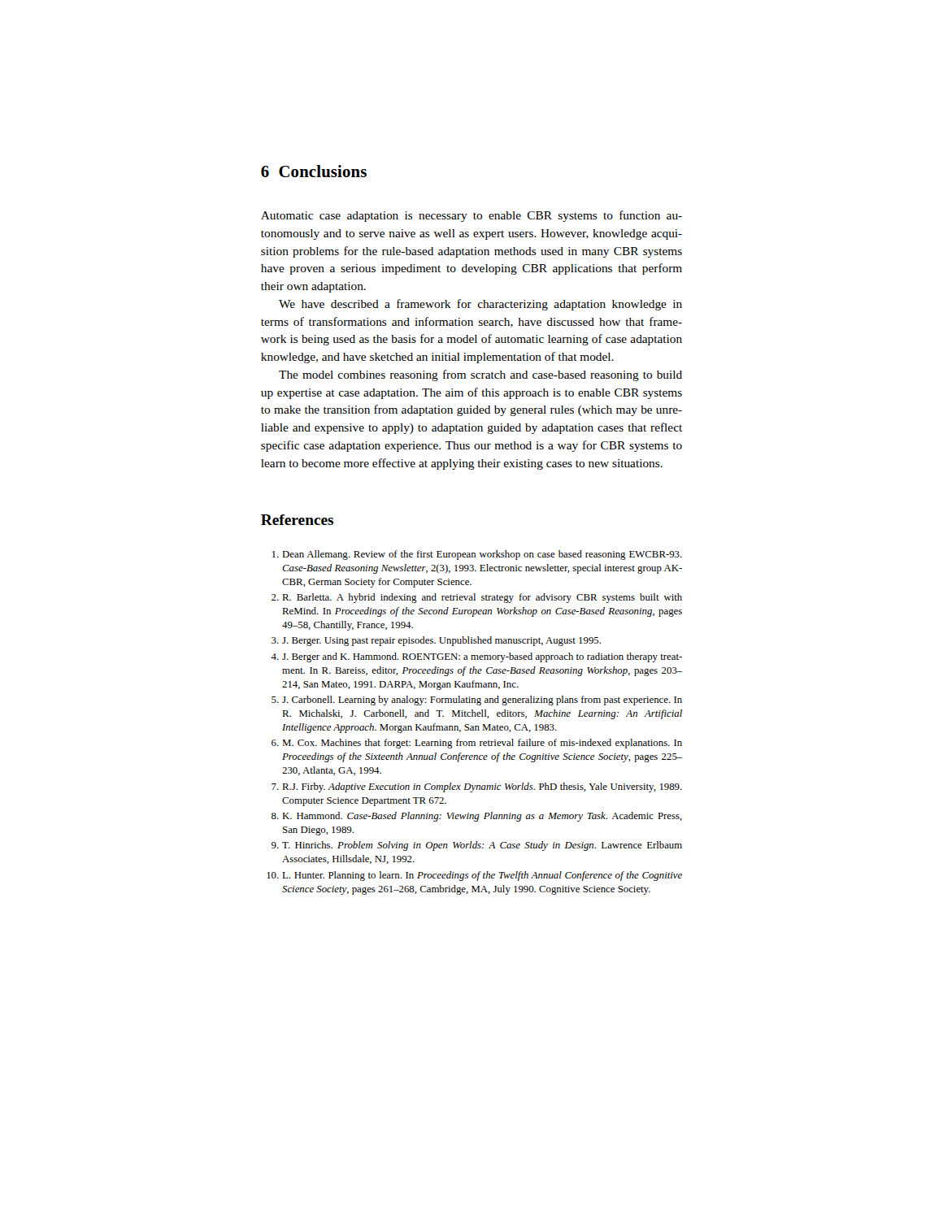6 Conclusions
Automatic case adaptation is necessary to enable CBR systems to function autonomously and to serve naive as well as expert users. However, knowledge acquisition problems for the rule-based adaptation methods used in many CBR systems have proven a serious impediment to developing CBR applications that perform their own adaptation.
We have described a framework for characterizing adaptation knowledge in terms of transformations and information search, have discussed how that framework is being used as the basis for a model of automatic learning of case adaptation knowledge, and have sketched an initial implementation of that model.
The model combines reasoning from scratch and case-based reasoning to build up expertise at case adaptation. The aim of this approach is to enable CBR systems to make the transition from adaptation guided by general rules (which may be unreliable and expensive to apply) to adaptation guided by adaptation cases that reflect specific case adaptation experience. Thus our method is a way for CBR systems to learn to become more effective at applying their existing cases to new situations.
References
1. Dean Allemang. Review of the first European workshop on case based reasoning EWCBR-93. Case-Based Reasoning Newsletter, 2(3), 1993. Electronic newsletter, special interest group AK-CBR, German Society for Computer Science.
2. R. Barletta. A hybrid indexing and retrieval strategy for advisory CBR systems built with ReMind. In Proceedings of the Second European Workshop on Case-Based Reasoning, pages 49–58, Chantilly, France, 1994.
3. J. Berger. Using past repair episodes. Unpublished manuscript, August 1995.
4. J. Berger and K. Hammond. ROENTGEN: a memory-based approach to radiation therapy treatment. In R. Bareiss, editor, Proceedings of the Case-Based Reasoning Workshop, pages 203–214, San Mateo, 1991. DARPA, Morgan Kaufmann, Inc.
5. J. Carbonell. Learning by analogy: Formulating and generalizing plans from past experience. In R. Michalski, J. Carbonell, and T. Mitchell, editors, Machine Learning: An Artificial Intelligence Approach. Morgan Kaufmann, San Mateo, CA, 1983.
6. M. Cox. Machines that forget: Learning from retrieval failure of mis-indexed explanations. In Proceedings of the Sixteenth Annual Conference of the Cognitive Science Society, pages 225–230, Atlanta, GA, 1994.
7. R.J. Firby. Adaptive Execution in Complex Dynamic Worlds. PhD thesis, Yale University, 1989. Computer Science Department TR 672.
8. K. Hammond. Case-Based Planning: Viewing Planning as a Memory Task. Academic Press, San Diego, 1989.
9. T. Hinrichs. Problem Solving in Open Worlds: A Case Study in Design. Lawrence Erlbaum Associates, Hillsdale, NJ, 1992.
10. L. Hunter. Planning to learn. In Proceedings of the Twelfth Annual Conference of the Cognitive Science Society, pages 261–268, Cambridge, MA, July 1990. Cognitive Science Society.